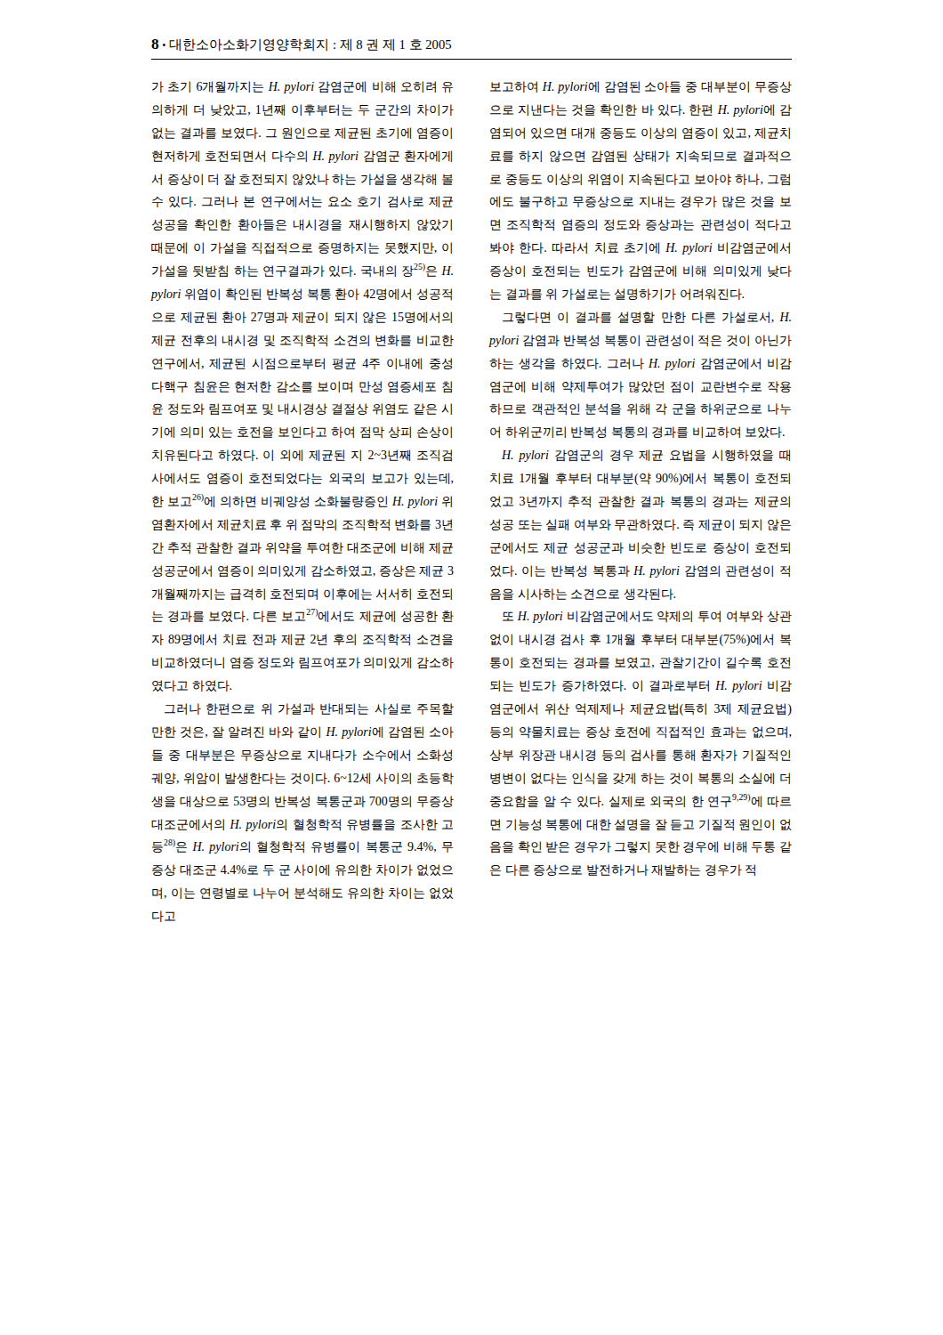8 • 대한소아소화기영양학회지 : 제 8 권 제 1 호 2005
가 초기 6개월까지는 H. pylori 감염군에 비해 오히려 유의하게 더 낮았고, 1년째 이후부터는 두 군간의 차이가 없는 결과를 보였다. 그 원인으로 제균된 초기에 염증이 현저하게 호전되면서 다수의 H. pylori 감염군 환자에게서 증상이 더 잘 호전되지 않았나 하는 가설을 생각해 볼 수 있다. 그러나 본 연구에서는 요소 호기 검사로 제균 성공을 확인한 환아들은 내시경을 재시행하지 않았기 때문에 이 가설을 직접적으로 증명하지는 못했지만, 이 가설을 뒷받침 하는 연구결과가 있다. 국내의 장25)은 H. pylori 위염이 확인된 반복성 복통 환아 42명에서 성공적으로 제균된 환아 27명과 제균이 되지 않은 15명에서의 제균 전후의 내시경 및 조직학적 소견의 변화를 비교한 연구에서, 제균된 시점으로부터 평균 4주 이내에 중성 다핵구 침윤은 현저한 감소를 보이며 만성 염증세포 침윤 정도와 림프여포 및 내시경상 결절상 위염도 같은 시기에 의미 있는 호전을 보인다고 하여 점막 상피 손상이 치유된다고 하였다. 이 외에 제균된 지 2~3년째 조직검사에서도 염증이 호전되었다는 외국의 보고가 있는데, 한 보고26)에 의하면 비궤양성 소화불량증인 H. pylori 위염환자에서 제균치료 후 위 점막의 조직학적 변화를 3년간 추적 관찰한 결과 위약을 투여한 대조군에 비해 제균 성공군에서 염증이 의미있게 감소하였고, 증상은 제균 3개월째까지는 급격히 호전되며 이후에는 서서히 호전되는 경과를 보였다. 다른 보고27)에서도 제균에 성공한 환자 89명에서 치료 전과 제균 2년 후의 조직학적 소견을 비교하였더니 염증 정도와 림프여포가 의미있게 감소하였다고 하였다.
그러나 한편으로 위 가설과 반대되는 사실로 주목할 만한 것은, 잘 알려진 바와 같이 H. pylori에 감염된 소아들 중 대부분은 무증상으로 지내다가 소수에서 소화성 궤양, 위암이 발생한다는 것이다. 6~12세 사이의 초등학생을 대상으로 53명의 반복성 복통군과 700명의 무증상 대조군에서의 H. pylori의 혈청학적 유병률을 조사한 고 등28)은 H. pylori의 혈청학적 유병률이 복통군 9.4%, 무증상 대조군 4.4%로 두 군 사이에 유의한 차이가 없었으며, 이는 연령별로 나누어 분석해도 유의한 차이는 없었다고
보고하여 H. pylori에 감염된 소아들 중 대부분이 무증상으로 지낸다는 것을 확인한 바 있다. 한편 H. pylori에 감염되어 있으면 대개 중등도 이상의 염증이 있고, 제균치료를 하지 않으면 감염된 상태가 지속되므로 결과적으로 중등도 이상의 위염이 지속된다고 보아야 하나, 그럼에도 불구하고 무증상으로 지내는 경우가 많은 것을 보면 조직학적 염증의 정도와 증상과는 관련성이 적다고 봐야 한다. 따라서 치료 초기에 H. pylori 비감염군에서 증상이 호전되는 빈도가 감염군에 비해 의미있게 낮다는 결과를 위 가설로는 설명하기가 어려워진다.
그렇다면 이 결과를 설명할 만한 다른 가설로서, H. pylori 감염과 반복성 복통이 관련성이 적은 것이 아닌가 하는 생각을 하였다. 그러나 H. pylori 감염군에서 비감염군에 비해 약제투여가 많았던 점이 교란변수로 작용하므로 객관적인 분석을 위해 각 군을 하위군으로 나누어 하위군끼리 반복성 복통의 경과를 비교하여 보았다.
H. pylori 감염군의 경우 제균 요법을 시행하였을 때 치료 1개월 후부터 대부분(약 90%)에서 복통이 호전되었고 3년까지 추적 관찰한 결과 복통의 경과는 제균의 성공 또는 실패 여부와 무관하였다. 즉 제균이 되지 않은 군에서도 제균 성공군과 비슷한 빈도로 증상이 호전되었다. 이는 반복성 복통과 H. pylori 감염의 관련성이 적음을 시사하는 소견으로 생각된다.
또 H. pylori 비감염군에서도 약제의 투여 여부와 상관없이 내시경 검사 후 1개월 후부터 대부분(75%)에서 복통이 호전되는 경과를 보였고, 관찰기간이 길수록 호전되는 빈도가 증가하였다. 이 결과로부터 H. pylori 비감염군에서 위산 억제제나 제균요법(특히 3제 제균요법) 등의 약물치료는 증상 호전에 직접적인 효과는 없으며, 상부 위장관 내시경 등의 검사를 통해 환자가 기질적인 병변이 없다는 인식을 갖게 하는 것이 복통의 소실에 더 중요함을 알 수 있다. 실제로 외국의 한 연구9,29)에 따르면 기능성 복통에 대한 설명을 잘 듣고 기질적 원인이 없음을 확인 받은 경우가 그렇지 못한 경우에 비해 두통 같은 다른 증상으로 발전하거나 재발하는 경우가 적